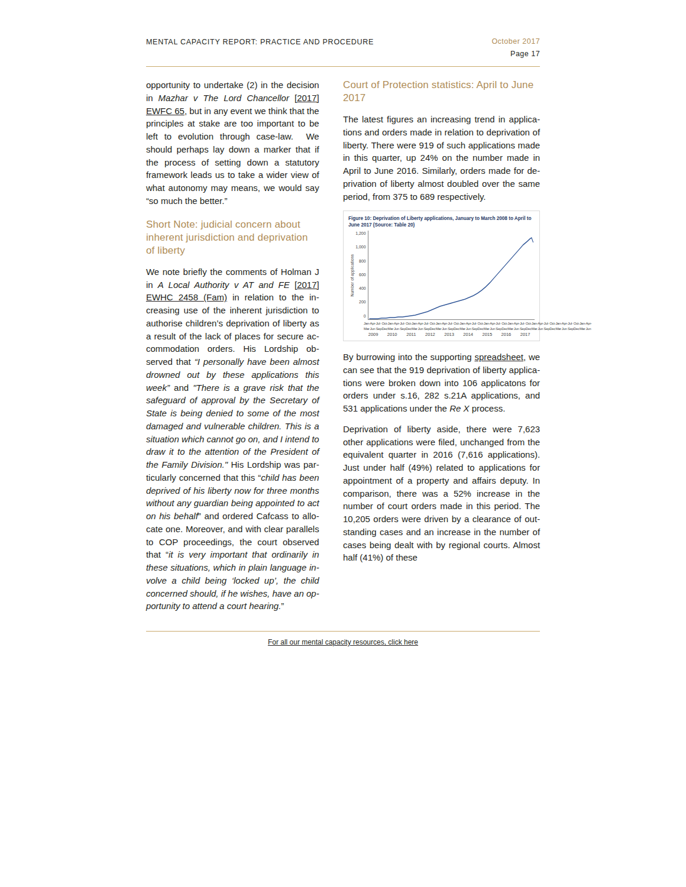Mental Capacity Report: Practice and Procedure
October 2017
Page 17
opportunity to undertake (2) in the decision in Mazhar v The Lord Chancellor [2017] EWFC 65, but in any event we think that the principles at stake are too important to be left to evolution through case-law. We should perhaps lay down a marker that if the process of setting down a statutory framework leads us to take a wider view of what autonomy may means, we would say “so much the better.”
Short Note: judicial concern about inherent jurisdiction and deprivation of liberty
We note briefly the comments of Holman J in A Local Authority v AT and FE [2017] EWHC 2458 (Fam) in relation to the increasing use of the inherent jurisdiction to authorise children’s deprivation of liberty as a result of the lack of places for secure accommodation orders. His Lordship observed that “I personally have been almost drowned out by these applications this week” and "There is a grave risk that the safeguard of approval by the Secretary of State is being denied to some of the most damaged and vulnerable children. This is a situation which cannot go on, and I intend to draw it to the attention of the President of the Family Division." His Lordship was particularly concerned that this “child has been deprived of his liberty now for three months without any guardian being appointed to act on his behalf” and ordered Cafcass to allocate one. Moreover, and with clear parallels to COP proceedings, the court observed that “it is very important that ordinarily in these situations, which in plain language involve a child being ‘locked up’, the child concerned should, if he wishes, have an opportunity to attend a court hearing.”
Court of Protection statistics: April to June 2017
The latest figures an increasing trend in applications and orders made in relation to deprivation of liberty. There were 919 of such applications made in this quarter, up 24% on the number made in April to June 2016. Similarly, orders made for deprivation of liberty almost doubled over the same period, from 375 to 689 respectively.
Figure 10: Deprivation of Liberty applications, January to March 2008 to April to June 2017 (Source: Table 20)
Number of applications
1,200 1,000 800 600 400 200 0
Jan-Mar Apr-Jun Jul-Sep Oct-Dec Jan-Mar Apr-Jun Jul-Sep Oct-Dec Jan-Mar Apr-Jun Jul-Sep Oct-Dec Jan-Mar Apr-Jun Jul-Sep Oct-Dec Jan-Mar Apr-Jun Jul-Sep Oct-Dec Jan-Mar Apr-Jun Jul-Sep Oct-Dec Jan-Mar Apr-Jun Jul-Sep Oct-Dec Jan-Mar Apr-Jun Jul-Sep Oct-Dec Jan-Mar Apr-Jun Jul-Sep Oct-Dec Jan-Mar Apr-Jun
200920102011201220132014201520162017
By burrowing into the supporting spreadsheet, we can see that the 919 deprivation of liberty applications were broken down into 106 applicatons for orders under s.16, 282 s.21A applications, and 531 applications under the Re X process.
Deprivation of liberty aside, there were 7,623 other applications were filed, unchanged from the equivalent quarter in 2016 (7,616 applications). Just under half (49%) related to applications for appointment of a property and affairs deputy. In comparison, there was a 52% increase in the number of court orders made in this period. The 10,205 orders were driven by a clearance of outstanding cases and an increase in the number of cases being dealt with by regional courts. Almost half (41%) of these
For all our mental capacity resources, click here